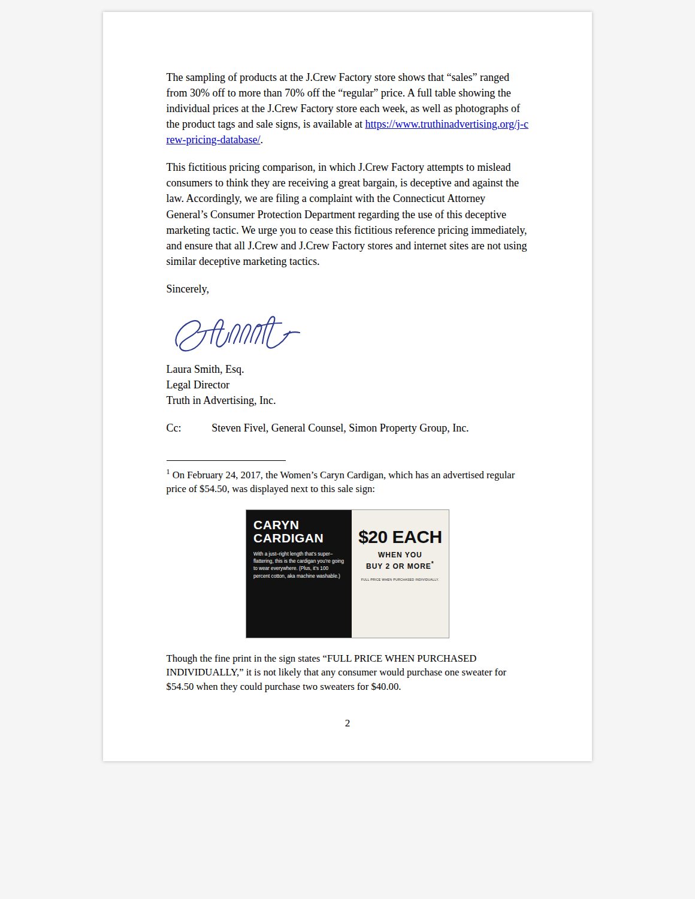The sampling of products at the J.Crew Factory store shows that “sales” ranged from 30% off to more than 70% off the “regular” price. A full table showing the individual prices at the J.Crew Factory store each week, as well as photographs of the product tags and sale signs, is available at https://www.truthinadvertising.org/j-crew-pricing-database/.
This fictitious pricing comparison, in which J.Crew Factory attempts to mislead consumers to think they are receiving a great bargain, is deceptive and against the law. Accordingly, we are filing a complaint with the Connecticut Attorney General’s Consumer Protection Department regarding the use of this deceptive marketing tactic. We urge you to cease this fictitious reference pricing immediately, and ensure that all J.Crew and J.Crew Factory stores and internet sites are not using similar deceptive marketing tactics.
Sincerely,
Laura Smith, Esq.
Legal Director
Truth in Advertising, Inc.
Cc: Steven Fivel, General Counsel, Simon Property Group, Inc.
1 On February 24, 2017, the Women’s Caryn Cardigan, which has an advertised regular price of $54.50, was displayed next to this sale sign:
CARYN
CARDIGAN
With a just–right length that’s super–flattering, this is the cardigan you’re going to wear everywhere. (Plus, it’s 100 percent cotton, aka machine washable.)
$20 EACH
WHEN YOU
BUY 2 OR MORE*
FULL PRICE WHEN PURCHASED INDIVIDUALLY.
Though the fine print in the sign states “FULL PRICE WHEN PURCHASED INDIVIDUALLY,” it is not likely that any consumer would purchase one sweater for $54.50 when they could purchase two sweaters for $40.00.
2